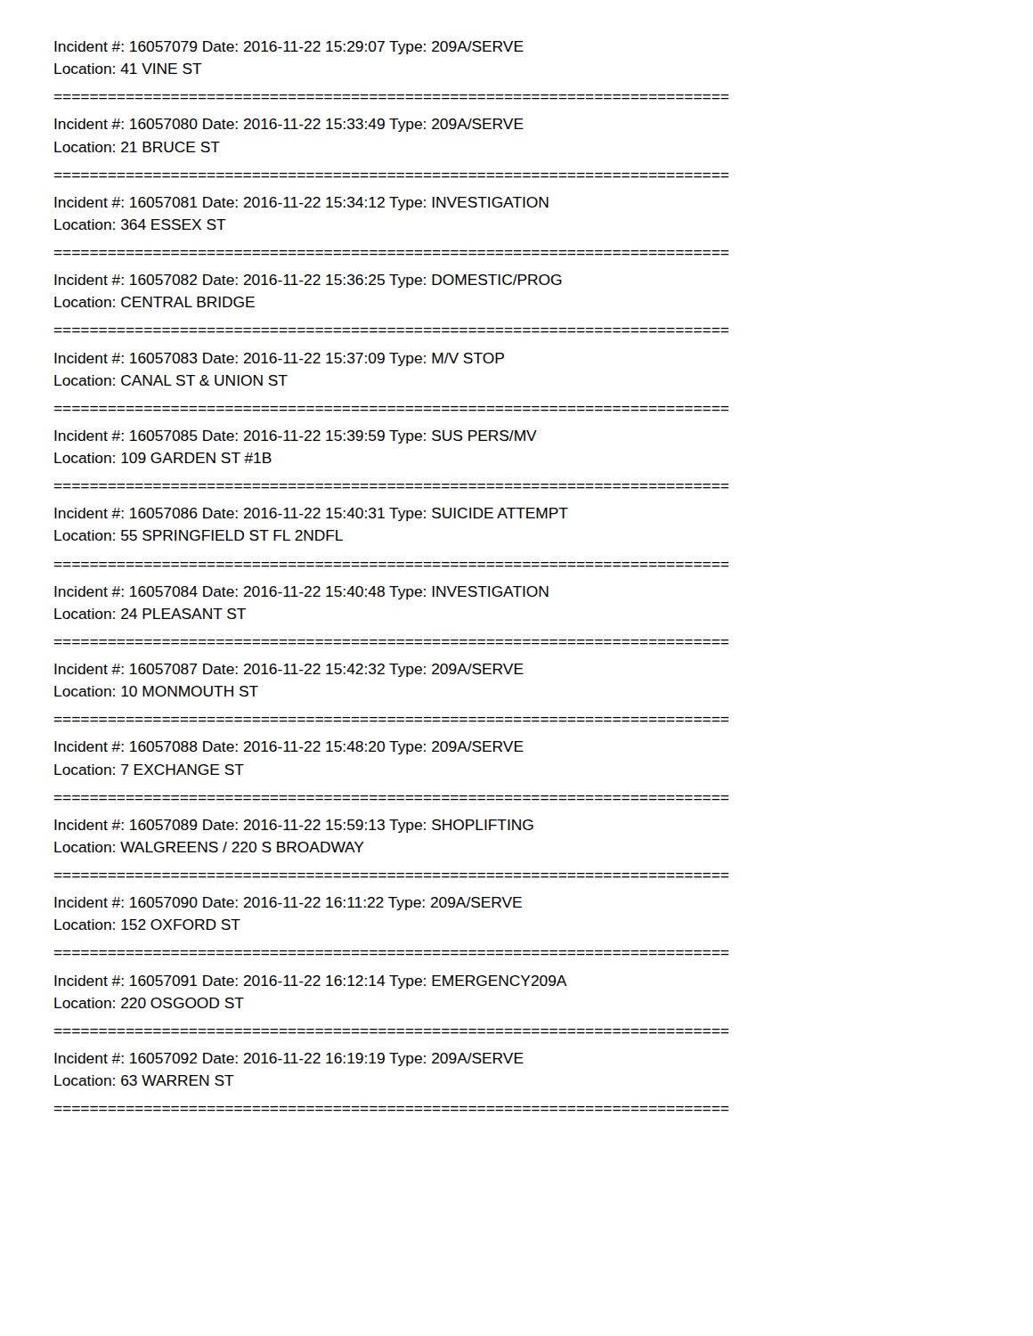Incident #: 16057079 Date: 2016-11-22 15:29:07 Type: 209A/SERVE
Location: 41 VINE ST
===========================================================================
Incident #: 16057080 Date: 2016-11-22 15:33:49 Type: 209A/SERVE
Location: 21 BRUCE ST
===========================================================================
Incident #: 16057081 Date: 2016-11-22 15:34:12 Type: INVESTIGATION
Location: 364 ESSEX ST
===========================================================================
Incident #: 16057082 Date: 2016-11-22 15:36:25 Type: DOMESTIC/PROG
Location: CENTRAL BRIDGE
===========================================================================
Incident #: 16057083 Date: 2016-11-22 15:37:09 Type: M/V STOP
Location: CANAL ST & UNION ST
===========================================================================
Incident #: 16057085 Date: 2016-11-22 15:39:59 Type: SUS PERS/MV
Location: 109 GARDEN ST #1B
===========================================================================
Incident #: 16057086 Date: 2016-11-22 15:40:31 Type: SUICIDE ATTEMPT
Location: 55 SPRINGFIELD ST FL 2NDFL
===========================================================================
Incident #: 16057084 Date: 2016-11-22 15:40:48 Type: INVESTIGATION
Location: 24 PLEASANT ST
===========================================================================
Incident #: 16057087 Date: 2016-11-22 15:42:32 Type: 209A/SERVE
Location: 10 MONMOUTH ST
===========================================================================
Incident #: 16057088 Date: 2016-11-22 15:48:20 Type: 209A/SERVE
Location: 7 EXCHANGE ST
===========================================================================
Incident #: 16057089 Date: 2016-11-22 15:59:13 Type: SHOPLIFTING
Location: WALGREENS / 220 S BROADWAY
===========================================================================
Incident #: 16057090 Date: 2016-11-22 16:11:22 Type: 209A/SERVE
Location: 152 OXFORD ST
===========================================================================
Incident #: 16057091 Date: 2016-11-22 16:12:14 Type: EMERGENCY209A
Location: 220 OSGOOD ST
===========================================================================
Incident #: 16057092 Date: 2016-11-22 16:19:19 Type: 209A/SERVE
Location: 63 WARREN ST
===========================================================================